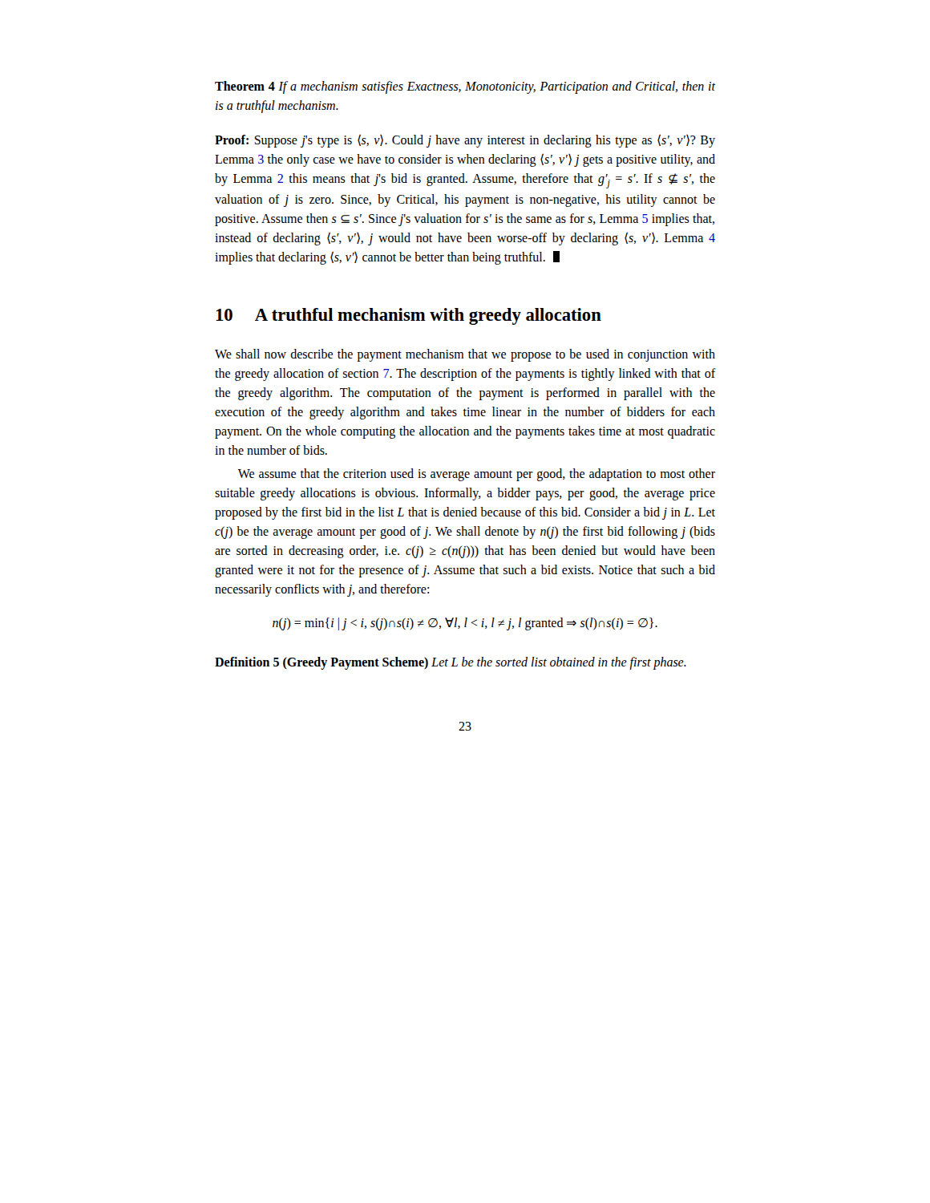Theorem 4 If a mechanism satisfies Exactness, Monotonicity, Participation and Critical, then it is a truthful mechanism.
Proof: Suppose j's type is ⟨s, v⟩. Could j have any interest in declaring his type as ⟨s′, v′⟩? By Lemma 3 the only case we have to consider is when declaring ⟨s′, v′⟩ j gets a positive utility, and by Lemma 2 this means that j's bid is granted. Assume, therefore that g′j = s′. If s ⊈ s′, the valuation of j is zero. Since, by Critical, his payment is non-negative, his utility cannot be positive. Assume then s ⊆ s′. Since j's valuation for s′ is the same as for s, Lemma 5 implies that, instead of declaring ⟨s′, v′⟩, j would not have been worse-off by declaring ⟨s, v′⟩. Lemma 4 implies that declaring ⟨s, v′⟩ cannot be better than being truthful.
10 A truthful mechanism with greedy allocation
We shall now describe the payment mechanism that we propose to be used in conjunction with the greedy allocation of section 7. The description of the payments is tightly linked with that of the greedy algorithm. The computation of the payment is performed in parallel with the execution of the greedy algorithm and takes time linear in the number of bidders for each payment. On the whole computing the allocation and the payments takes time at most quadratic in the number of bids.
We assume that the criterion used is average amount per good, the adaptation to most other suitable greedy allocations is obvious. Informally, a bidder pays, per good, the average price proposed by the first bid in the list L that is denied because of this bid. Consider a bid j in L. Let c(j) be the average amount per good of j. We shall denote by n(j) the first bid following j (bids are sorted in decreasing order, i.e. c(j) ≥ c(n(j))) that has been denied but would have been granted were it not for the presence of j. Assume that such a bid exists. Notice that such a bid necessarily conflicts with j, and therefore:
n(j) = min{i | j < i, s(j)∩s(i) ≠ ∅, ∀l, l < i, l ≠ j, l granted ⇒ s(l)∩s(i) = ∅}.
Definition 5 (Greedy Payment Scheme) Let L be the sorted list obtained in the first phase.
23